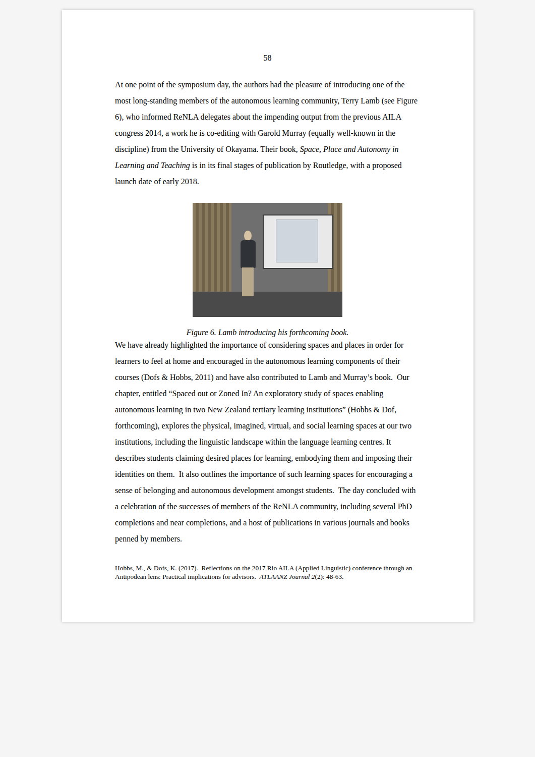58
At one point of the symposium day, the authors had the pleasure of introducing one of the most long-standing members of the autonomous learning community, Terry Lamb (see Figure 6), who informed ReNLA delegates about the impending output from the previous AILA congress 2014, a work he is co-editing with Garold Murray (equally well-known in the discipline) from the University of Okayama. Their book, Space, Place and Autonomy in Learning and Teaching is in its final stages of publication by Routledge, with a proposed launch date of early 2018.
Figure 6. Lamb introducing his forthcoming book.
We have already highlighted the importance of considering spaces and places in order for learners to feel at home and encouraged in the autonomous learning components of their courses (Dofs & Hobbs, 2011) and have also contributed to Lamb and Murray’s book. Our chapter, entitled “Spaced out or Zoned In? An exploratory study of spaces enabling autonomous learning in two New Zealand tertiary learning institutions” (Hobbs & Dof, forthcoming), explores the physical, imagined, virtual, and social learning spaces at our two institutions, including the linguistic landscape within the language learning centres. It describes students claiming desired places for learning, embodying them and imposing their identities on them. It also outlines the importance of such learning spaces for encouraging a sense of belonging and autonomous development amongst students. The day concluded with a celebration of the successes of members of the ReNLA community, including several PhD completions and near completions, and a host of publications in various journals and books penned by members.
Hobbs, M., & Dofs, K. (2017). Reflections on the 2017 Rio AILA (Applied Linguistic) conference through an Antipodean lens: Practical implications for advisors. ATLAANZ Journal 2(2): 48-63.